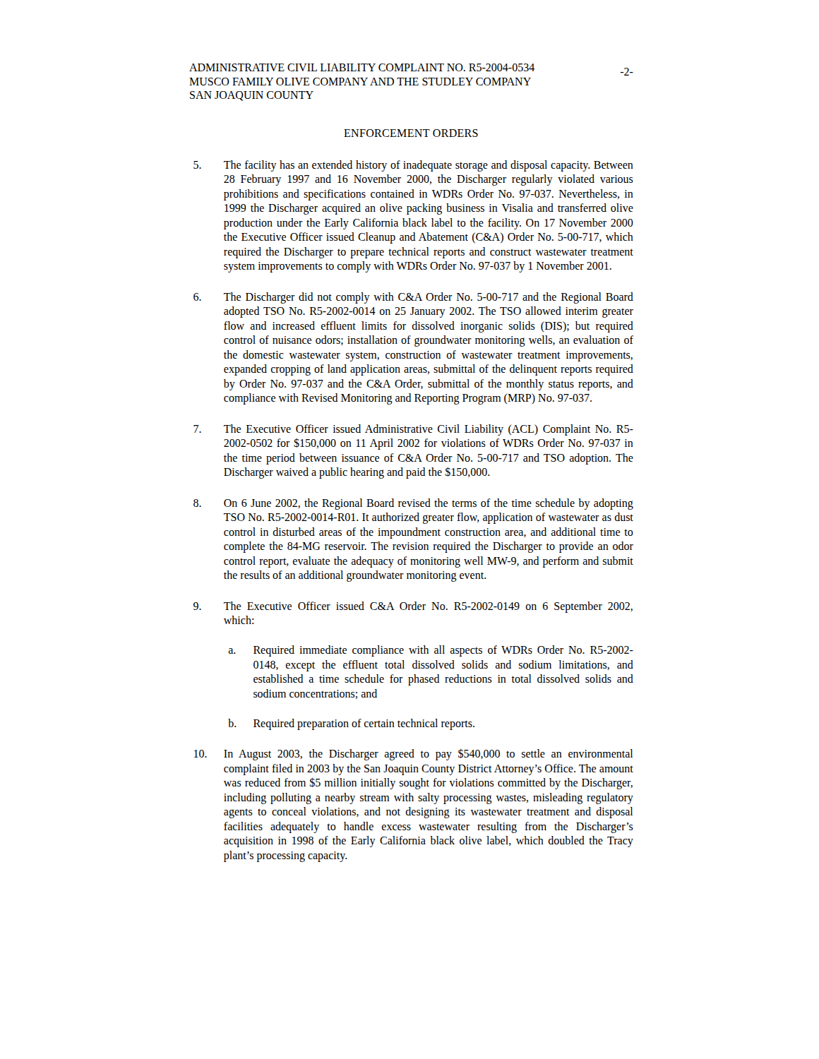-2-
Administrative Civil Liability Complaint No. R5-2004-0534
Musco Family Olive Company and The Studley Company
San Joaquin County
ENFORCEMENT ORDERS
5.
The facility has an extended history of inadequate storage and disposal capacity. Between 28 February 1997 and 16 November 2000, the Discharger regularly violated various prohibitions and specifications contained in WDRs Order No. 97-037. Nevertheless, in 1999 the Discharger acquired an olive packing business in Visalia and transferred olive production under the Early California black label to the facility. On 17 November 2000 the Executive Officer issued Cleanup and Abatement (C&A) Order No. 5-00-717, which required the Discharger to prepare technical reports and construct wastewater treatment system improvements to comply with WDRs Order No. 97-037 by 1 November 2001.
6.
The Discharger did not comply with C&A Order No. 5-00-717 and the Regional Board adopted TSO No. R5-2002-0014 on 25 January 2002. The TSO allowed interim greater flow and increased effluent limits for dissolved inorganic solids (DIS); but required control of nuisance odors; installation of groundwater monitoring wells, an evaluation of the domestic wastewater system, construction of wastewater treatment improvements, expanded cropping of land application areas, submittal of the delinquent reports required by Order No. 97-037 and the C&A Order, submittal of the monthly status reports, and compliance with Revised Monitoring and Reporting Program (MRP) No. 97-037.
7.
The Executive Officer issued Administrative Civil Liability (ACL) Complaint No. R5-2002-0502 for $150,000 on 11 April 2002 for violations of WDRs Order No. 97-037 in the time period between issuance of C&A Order No. 5-00-717 and TSO adoption. The Discharger waived a public hearing and paid the $150,000.
8.
On 6 June 2002, the Regional Board revised the terms of the time schedule by adopting TSO No. R5-2002-0014-R01. It authorized greater flow, application of wastewater as dust control in disturbed areas of the impoundment construction area, and additional time to complete the 84-MG reservoir. The revision required the Discharger to provide an odor control report, evaluate the adequacy of monitoring well MW-9, and perform and submit the results of an additional groundwater monitoring event.
9.
The Executive Officer issued C&A Order No. R5-2002-0149 on 6 September 2002, which:
a.
Required immediate compliance with all aspects of WDRs Order No. R5-2002-0148, except the effluent total dissolved solids and sodium limitations, and established a time schedule for phased reductions in total dissolved solids and sodium concentrations; and
b.
Required preparation of certain technical reports.
10.
In August 2003, the Discharger agreed to pay $540,000 to settle an environmental complaint filed in 2003 by the San Joaquin County District Attorney’s Office. The amount was reduced from $5 million initially sought for violations committed by the Discharger, including polluting a nearby stream with salty processing wastes, misleading regulatory agents to conceal violations, and not designing its wastewater treatment and disposal facilities adequately to handle excess wastewater resulting from the Discharger’s acquisition in 1998 of the Early California black olive label, which doubled the Tracy plant’s processing capacity.